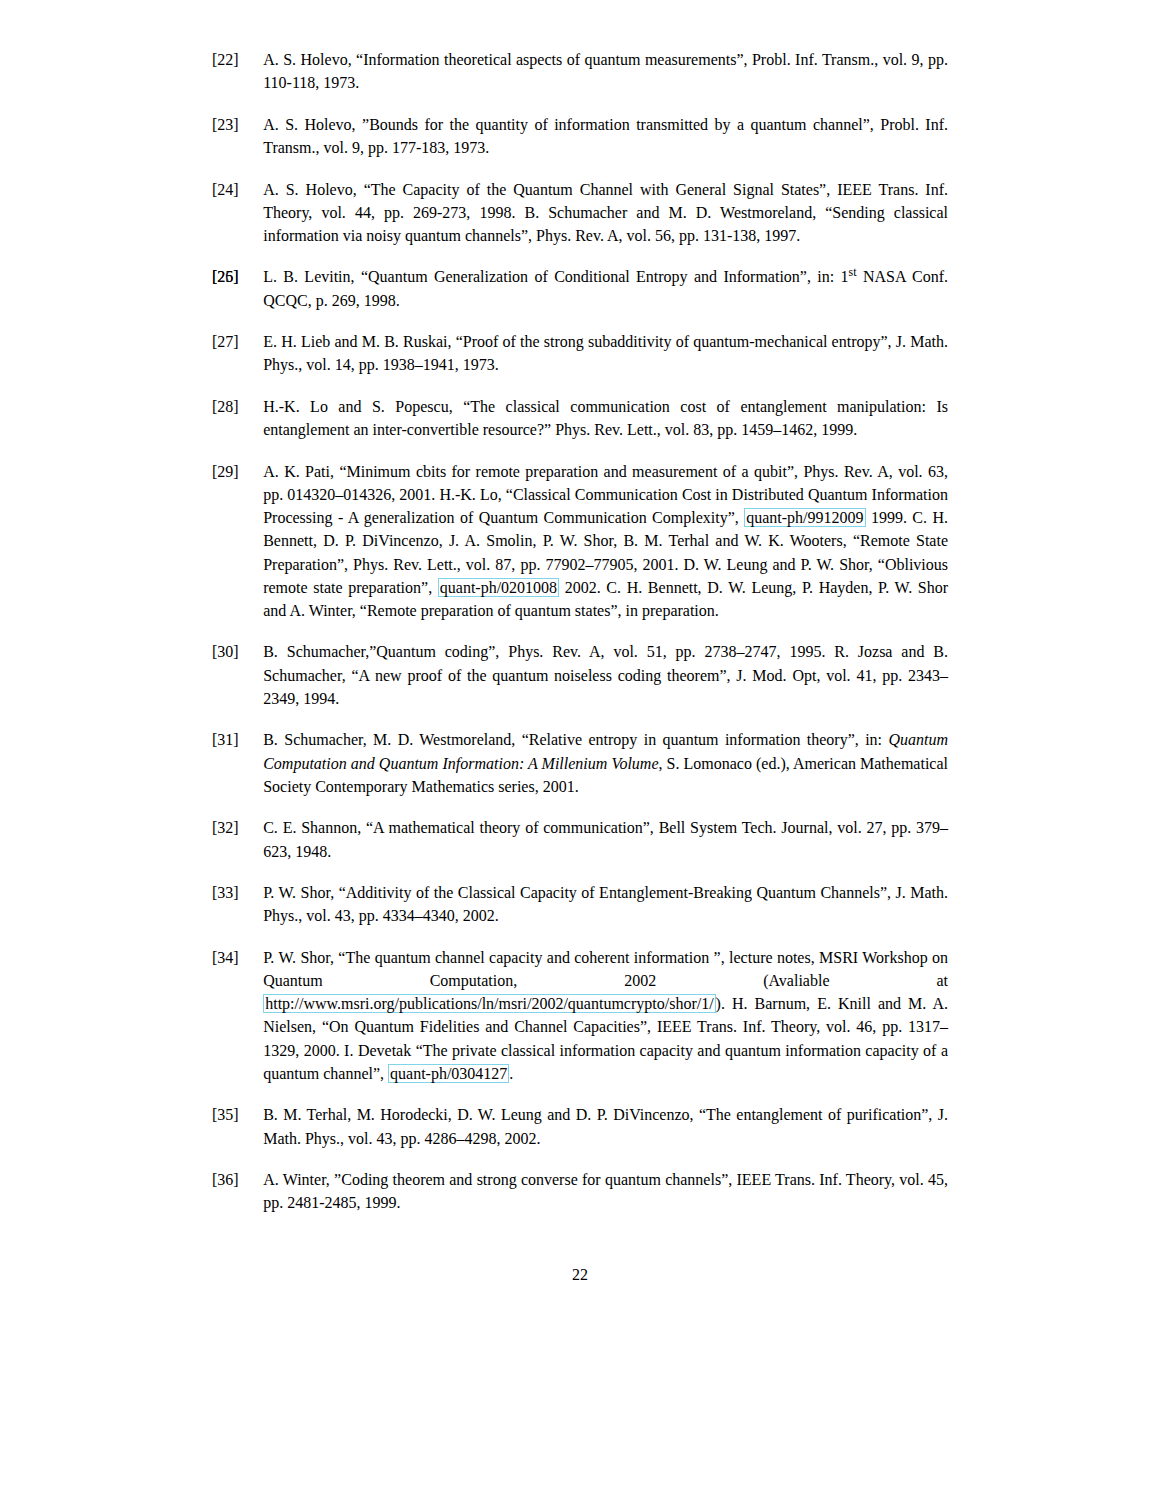[22] A. S. Holevo, “Information theoretical aspects of quantum measurements”, Probl. Inf. Transm., vol. 9, pp. 110-118, 1973.
[23] A. S. Holevo, ”Bounds for the quantity of information transmitted by a quantum channel”, Probl. Inf. Transm., vol. 9, pp. 177-183, 1973.
[24] A. S. Holevo, “The Capacity of the Quantum Channel with General Signal States”, IEEE Trans. Inf. Theory, vol. 44, pp. 269-273, 1998. B. Schumacher and M. D. Westmoreland, “Sending classical information via noisy quantum channels”, Phys. Rev. A, vol. 56, pp. 131-138, 1997.
[25]
[26] L. B. Levitin, “Quantum Generalization of Conditional Entropy and Information”, in: 1st NASA Conf. QCQC, p. 269, 1998.
[27] E. H. Lieb and M. B. Ruskai, “Proof of the strong subadditivity of quantum-mechanical entropy”, J. Math. Phys., vol. 14, pp. 1938–1941, 1973.
[28] H.-K. Lo and S. Popescu, “The classical communication cost of entanglement manipulation: Is entanglement an inter-convertible resource?” Phys. Rev. Lett., vol. 83, pp. 1459–1462, 1999.
[29] A. K. Pati, “Minimum cbits for remote preparation and measurement of a qubit”, Phys. Rev. A, vol. 63, pp. 014320–014326, 2001. H.-K. Lo, “Classical Communication Cost in Distributed Quantum Information Processing - A generalization of Quantum Communication Complexity”, quant-ph/9912009 1999. C. H. Bennett, D. P. DiVincenzo, J. A. Smolin, P. W. Shor, B. M. Terhal and W. K. Wooters, “Remote State Preparation”, Phys. Rev. Lett., vol. 87, pp. 77902–77905, 2001. D. W. Leung and P. W. Shor, “Oblivious remote state preparation”, quant-ph/0201008 2002. C. H. Bennett, D. W. Leung, P. Hayden, P. W. Shor and A. Winter, “Remote preparation of quantum states”, in preparation.
[30] B. Schumacher,”Quantum coding”, Phys. Rev. A, vol. 51, pp. 2738–2747, 1995. R. Jozsa and B. Schumacher, “A new proof of the quantum noiseless coding theorem”, J. Mod. Opt, vol. 41, pp. 2343–2349, 1994.
[31] B. Schumacher, M. D. Westmoreland, “Relative entropy in quantum information theory”, in: Quantum Computation and Quantum Information: A Millenium Volume, S. Lomonaco (ed.), American Mathematical Society Contemporary Mathematics series, 2001.
[32] C. E. Shannon, “A mathematical theory of communication”, Bell System Tech. Journal, vol. 27, pp. 379–623, 1948.
[33] P. W. Shor, “Additivity of the Classical Capacity of Entanglement-Breaking Quantum Channels”, J. Math. Phys., vol. 43, pp. 4334–4340, 2002.
[34] P. W. Shor, “The quantum channel capacity and coherent information ”, lecture notes, MSRI Workshop on Quantum Computation, 2002 (Avaliable at http://www.msri.org/publications/ln/msri/2002/quantumcrypto/shor/1/). H. Barnum, E. Knill and M. A. Nielsen, “On Quantum Fidelities and Channel Capacities”, IEEE Trans. Inf. Theory, vol. 46, pp. 1317–1329, 2000. I. Devetak “The private classical information capacity and quantum information capacity of a quantum channel”, quant-ph/0304127.
[35] B. M. Terhal, M. Horodecki, D. W. Leung and D. P. DiVincenzo, “The entanglement of purification”, J. Math. Phys., vol. 43, pp. 4286–4298, 2002.
[36] A. Winter, ”Coding theorem and strong converse for quantum channels”, IEEE Trans. Inf. Theory, vol. 45, pp. 2481-2485, 1999.
22